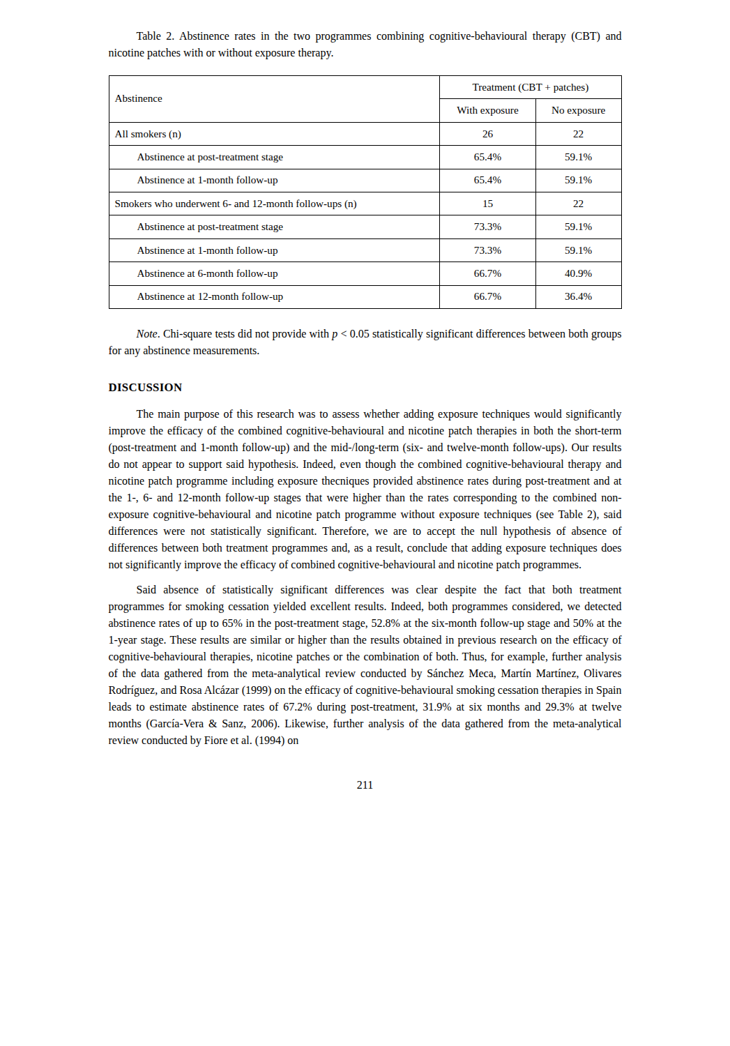Table 2. Abstinence rates in the two programmes combining cognitive-behavioural therapy (CBT) and nicotine patches with or without exposure therapy.
| Abstinence | Treatment (CBT + patches) |
| --- | --- |
| With exposure | No exposure |
| All smokers (n) | 26 | 22 |
| Abstinence at post-treatment stage | 65.4% | 59.1% |
| Abstinence at 1-month follow-up | 65.4% | 59.1% |
| Smokers who underwent 6- and 12-month follow-ups (n) | 15 | 22 |
| Abstinence at post-treatment stage | 73.3% | 59.1% |
| Abstinence at 1-month follow-up | 73.3% | 59.1% |
| Abstinence at 6-month follow-up | 66.7% | 40.9% |
| Abstinence at 12-month follow-up | 66.7% | 36.4% |
Note. Chi-square tests did not provide with p < 0.05 statistically significant differences between both groups for any abstinence measurements.
DISCUSSION
The main purpose of this research was to assess whether adding exposure techniques would significantly improve the efficacy of the combined cognitive-behavioural and nicotine patch therapies in both the short-term (post-treatment and 1-month follow-up) and the mid-/long-term (six- and twelve-month follow-ups). Our results do not appear to support said hypothesis. Indeed, even though the combined cognitive-behavioural therapy and nicotine patch programme including exposure thecniques provided abstinence rates during post-treatment and at the 1-, 6- and 12-month follow-up stages that were higher than the rates corresponding to the combined non-exposure cognitive-behavioural and nicotine patch programme without exposure techniques (see Table 2), said differences were not statistically significant. Therefore, we are to accept the null hypothesis of absence of differences between both treatment programmes and, as a result, conclude that adding exposure techniques does not significantly improve the efficacy of combined cognitive-behavioural and nicotine patch programmes.
Said absence of statistically significant differences was clear despite the fact that both treatment programmes for smoking cessation yielded excellent results. Indeed, both programmes considered, we detected abstinence rates of up to 65% in the post-treatment stage, 52.8% at the six-month follow-up stage and 50% at the 1-year stage. These results are similar or higher than the results obtained in previous research on the efficacy of cognitive-behavioural therapies, nicotine patches or the combination of both. Thus, for example, further analysis of the data gathered from the meta-analytical review conducted by Sánchez Meca, Martín Martínez, Olivares Rodríguez, and Rosa Alcázar (1999) on the efficacy of cognitive-behavioural smoking cessation therapies in Spain leads to estimate abstinence rates of 67.2% during post-treatment, 31.9% at six months and 29.3% at twelve months (García-Vera & Sanz, 2006). Likewise, further analysis of the data gathered from the meta-analytical review conducted by Fiore et al. (1994) on
211